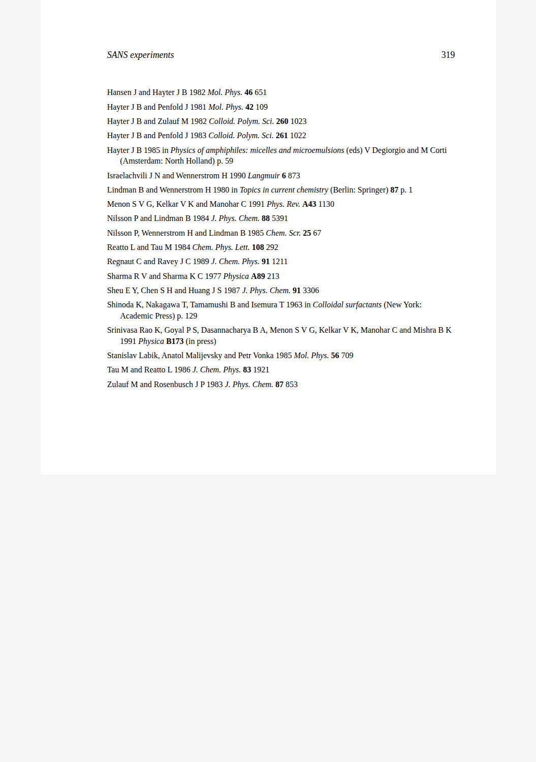SANS experiments 319
Hansen J and Hayter J B 1982 Mol. Phys. 46 651
Hayter J B and Penfold J 1981 Mol. Phys. 42 109
Hayter J B and Zulauf M 1982 Colloid. Polym. Sci. 260 1023
Hayter J B and Penfold J 1983 Colloid. Polym. Sci. 261 1022
Hayter J B 1985 in Physics of amphiphiles: micelles and microemulsions (eds) V Degiorgio and M Corti (Amsterdam: North Holland) p. 59
Israelachvili J N and Wennerstrom H 1990 Langmuir 6 873
Lindman B and Wennerstrom H 1980 in Topics in current chemistry (Berlin: Springer) 87 p. 1
Menon S V G, Kelkar V K and Manohar C 1991 Phys. Rev. A43 1130
Nilsson P and Lindman B 1984 J. Phys. Chem. 88 5391
Nilsson P, Wennerstrom H and Lindman B 1985 Chem. Scr. 25 67
Reatto L and Tau M 1984 Chem. Phys. Lett. 108 292
Regnaut C and Ravey J C 1989 J. Chem. Phys. 91 1211
Sharma R V and Sharma K C 1977 Physica A89 213
Sheu E Y, Chen S H and Huang J S 1987 J. Phys. Chem. 91 3306
Shinoda K, Nakagawa T, Tamamushi B and Isemura T 1963 in Colloidal surfactants (New York: Academic Press) p. 129
Srinivasa Rao K, Goyal P S, Dasannacharya B A, Menon S V G, Kelkar V K, Manohar C and Mishra B K 1991 Physica B173 (in press)
Stanislav Labik, Anatol Malijevsky and Petr Vonka 1985 Mol. Phys. 56 709
Tau M and Reatto L 1986 J. Chem. Phys. 83 1921
Zulauf M and Rosenbusch J P 1983 J. Phys. Chem. 87 853